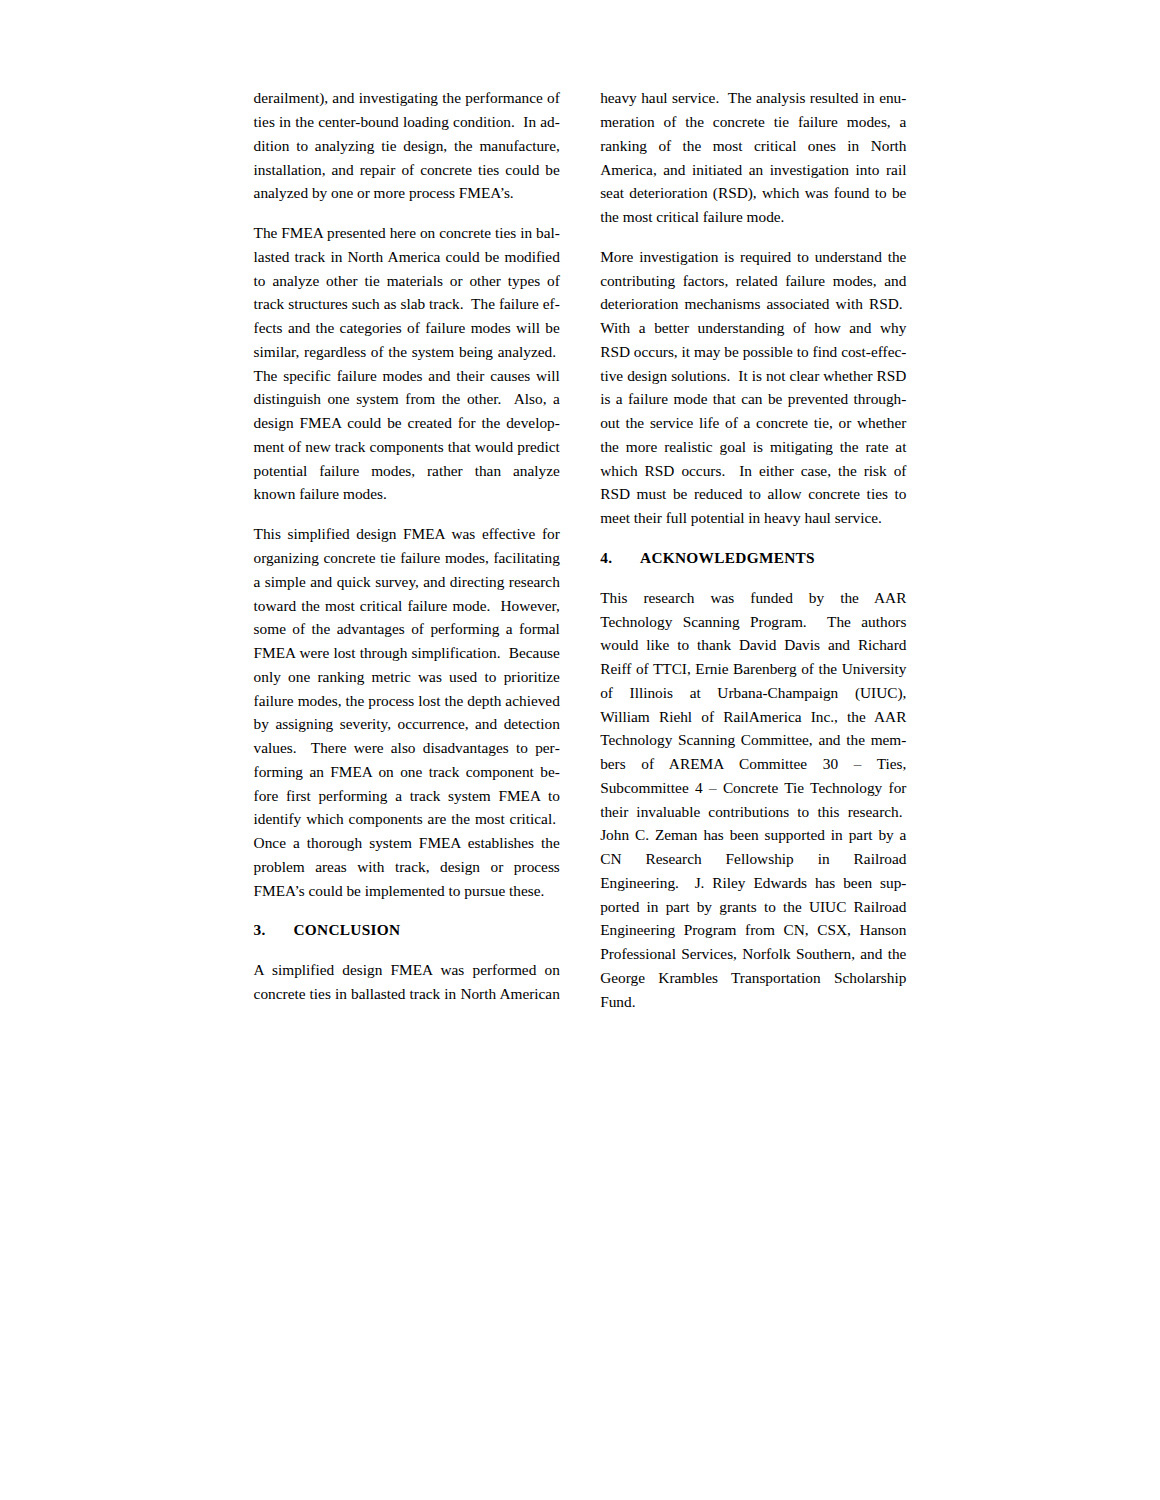derailment), and investigating the performance of ties in the center-bound loading condition. In addition to analyzing tie design, the manufacture, installation, and repair of concrete ties could be analyzed by one or more process FMEA’s.
The FMEA presented here on concrete ties in ballasted track in North America could be modified to analyze other tie materials or other types of track structures such as slab track. The failure effects and the categories of failure modes will be similar, regardless of the system being analyzed. The specific failure modes and their causes will distinguish one system from the other. Also, a design FMEA could be created for the development of new track components that would predict potential failure modes, rather than analyze known failure modes.
This simplified design FMEA was effective for organizing concrete tie failure modes, facilitating a simple and quick survey, and directing research toward the most critical failure mode. However, some of the advantages of performing a formal FMEA were lost through simplification. Because only one ranking metric was used to prioritize failure modes, the process lost the depth achieved by assigning severity, occurrence, and detection values. There were also disadvantages to performing an FMEA on one track component before first performing a track system FMEA to identify which components are the most critical. Once a thorough system FMEA establishes the problem areas with track, design or process FMEA’s could be implemented to pursue these.
3. CONCLUSION
A simplified design FMEA was performed on concrete ties in ballasted track in North American heavy haul service. The analysis resulted in enumeration of the concrete tie failure modes, a ranking of the most critical ones in North America, and initiated an investigation into rail seat deterioration (RSD), which was found to be the most critical failure mode.
More investigation is required to understand the contributing factors, related failure modes, and deterioration mechanisms associated with RSD. With a better understanding of how and why RSD occurs, it may be possible to find cost-effective design solutions. It is not clear whether RSD is a failure mode that can be prevented throughout the service life of a concrete tie, or whether the more realistic goal is mitigating the rate at which RSD occurs. In either case, the risk of RSD must be reduced to allow concrete ties to meet their full potential in heavy haul service.
4. ACKNOWLEDGMENTS
This research was funded by the AAR Technology Scanning Program. The authors would like to thank David Davis and Richard Reiff of TTCI, Ernie Barenberg of the University of Illinois at Urbana-Champaign (UIUC), William Riehl of RailAmerica Inc., the AAR Technology Scanning Committee, and the members of AREMA Committee 30 – Ties, Subcommittee 4 – Concrete Tie Technology for their invaluable contributions to this research. John C. Zeman has been supported in part by a CN Research Fellowship in Railroad Engineering. J. Riley Edwards has been supported in part by grants to the UIUC Railroad Engineering Program from CN, CSX, Hanson Professional Services, Norfolk Southern, and the George Krambles Transportation Scholarship Fund.